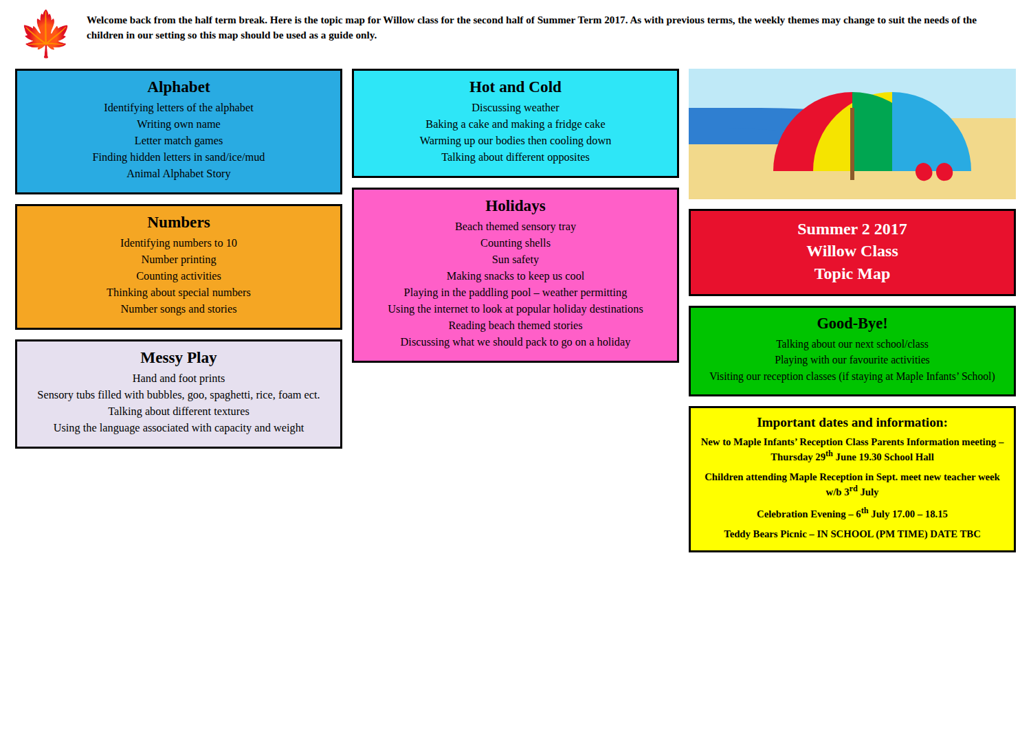🍁
Welcome back from the half term break. Here is the topic map for Willow class for the second half of Summer Term 2017. As with previous terms, the weekly themes may change to suit the needs of the children in our setting so this map should be used as a guide only.
Alphabet
Identifying letters of the alphabet
Writing own name
Letter match games
Finding hidden letters in sand/ice/mud
Animal Alphabet Story
Numbers
Identifying numbers to 10
Number printing
Counting activities
Thinking about special numbers
Number songs and stories
Messy Play
Hand and foot prints
Sensory tubs filled with bubbles, goo, spaghetti, rice, foam ect.
Talking about different textures
Using the language associated with capacity and weight
Hot and Cold
Discussing weather
Baking a cake and making a fridge cake
Warming up our bodies then cooling down
Talking about different opposites
Holidays
Beach themed sensory tray
Counting shells
Sun safety
Making snacks to keep us cool
Playing in the paddling pool – weather permitting
Using the internet to look at popular holiday destinations
Reading beach themed stories
Discussing what we should pack to go on a holiday
Summer 2 2017
Willow Class
Topic Map
Good-Bye!
Talking about our next school/class
Playing with our favourite activities
Visiting our reception classes (if staying at Maple Infants’ School)
Important dates and information:
New to Maple Infants’ Reception Class Parents Information meeting – Thursday 29th June 19.30 School Hall
Children attending Maple Reception in Sept. meet new teacher week w/b 3rd July
Celebration Evening – 6th July 17.00 – 18.15
Teddy Bears Picnic – IN SCHOOL (PM TIME) DATE TBC